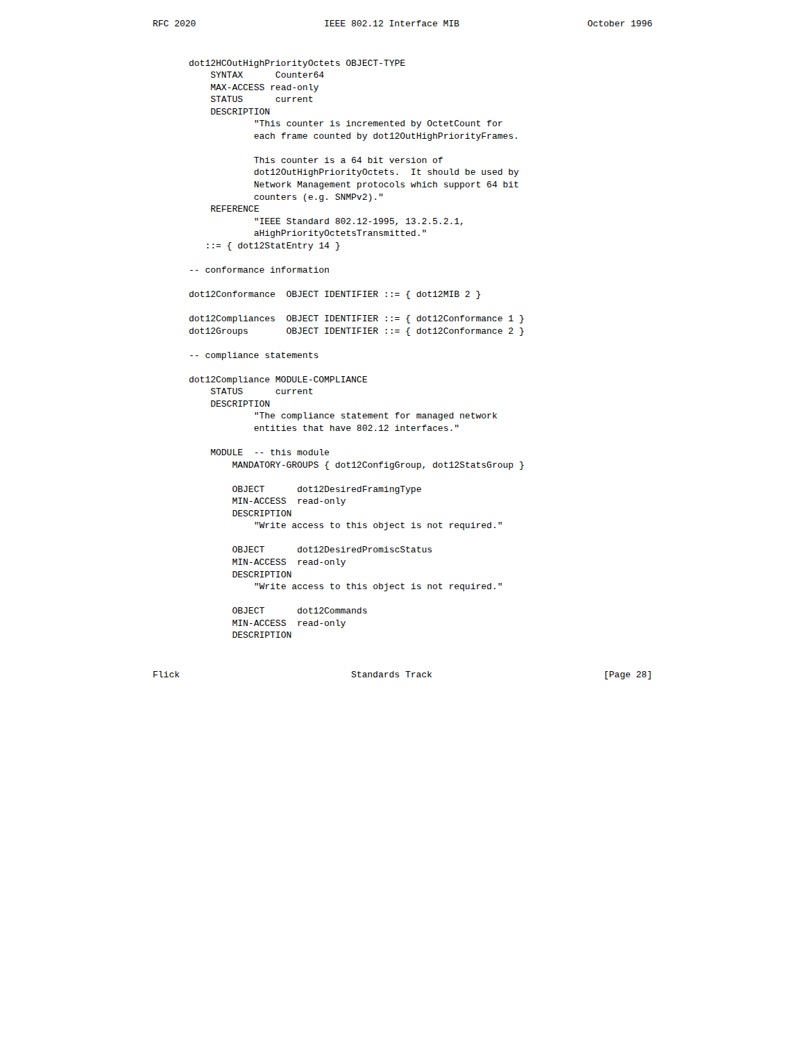RFC 2020 IEEE 802.12 Interface MIB October 1996
dot12HCOutHighPriorityOctets OBJECT-TYPE
    SYNTAX      Counter64
    MAX-ACCESS read-only
    STATUS      current
    DESCRIPTION
            "This counter is incremented by OctetCount for
            each frame counted by dot12OutHighPriorityFrames.

            This counter is a 64 bit version of
            dot12OutHighPriorityOctets.  It should be used by
            Network Management protocols which support 64 bit
            counters (e.g. SNMPv2)."
    REFERENCE
            "IEEE Standard 802.12-1995, 13.2.5.2.1,
            aHighPriorityOctetsTransmitted."
   ::= { dot12StatEntry 14 }

-- conformance information

dot12Conformance  OBJECT IDENTIFIER ::= { dot12MIB 2 }

dot12Compliances  OBJECT IDENTIFIER ::= { dot12Conformance 1 }
dot12Groups       OBJECT IDENTIFIER ::= { dot12Conformance 2 }

-- compliance statements

dot12Compliance MODULE-COMPLIANCE
    STATUS      current
    DESCRIPTION
            "The compliance statement for managed network
            entities that have 802.12 interfaces."

    MODULE  -- this module
        MANDATORY-GROUPS { dot12ConfigGroup, dot12StatsGroup }

        OBJECT      dot12DesiredFramingType
        MIN-ACCESS  read-only
        DESCRIPTION
            "Write access to this object is not required."

        OBJECT      dot12DesiredPromiscStatus
        MIN-ACCESS  read-only
        DESCRIPTION
            "Write access to this object is not required."

        OBJECT      dot12Commands
        MIN-ACCESS  read-only
        DESCRIPTION
Flick Standards Track [Page 28]